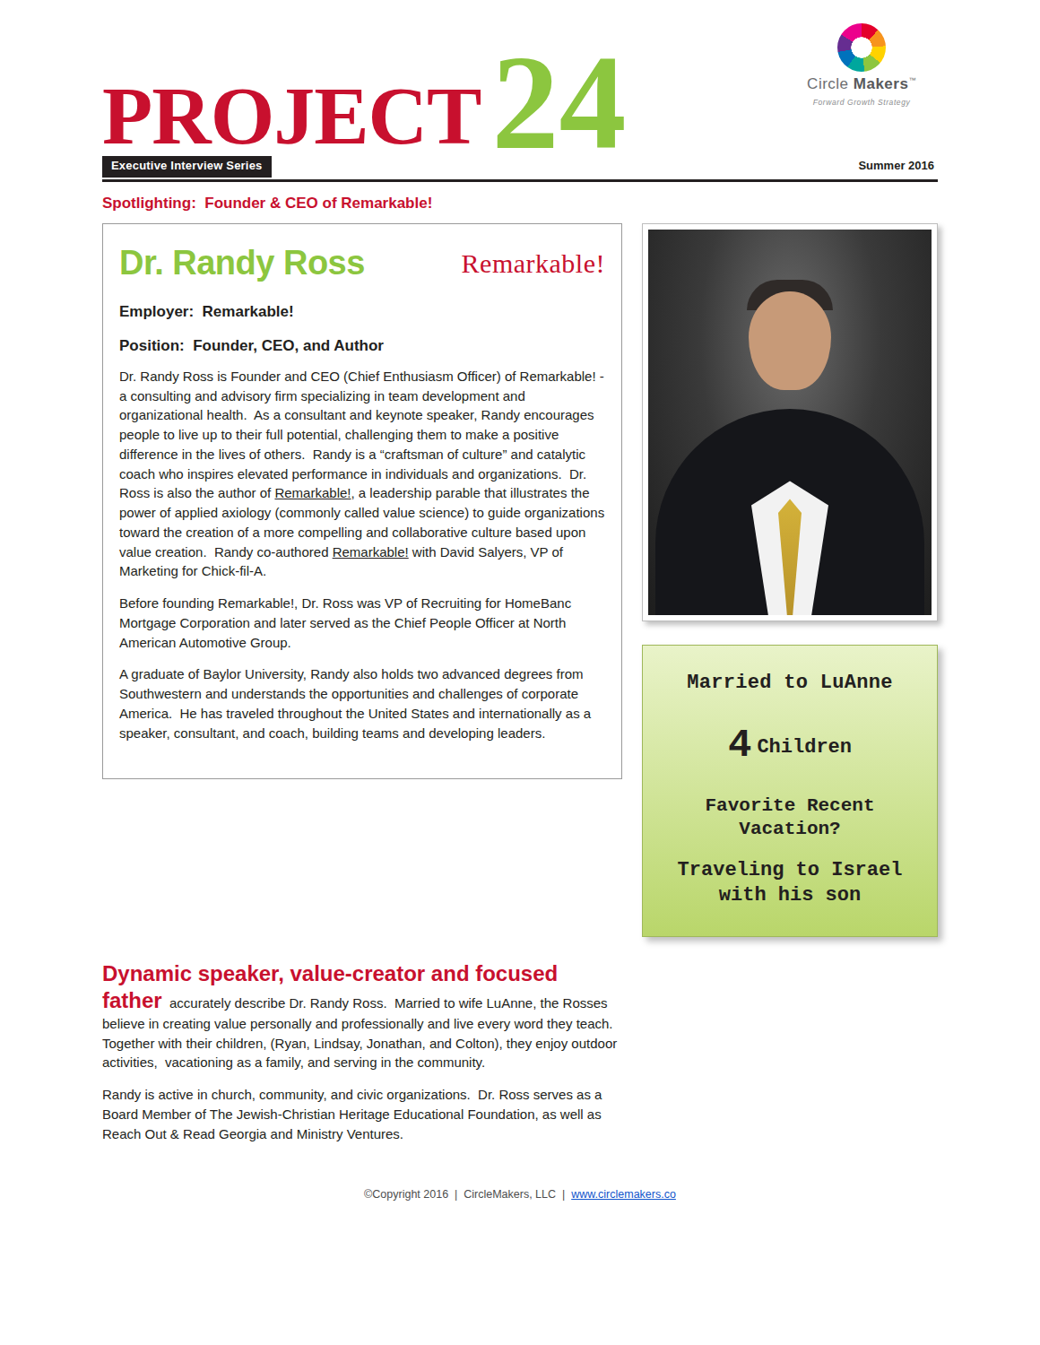Circle Makers™
Forward Growth Strategy
PROJECT 24
Executive Interview Series
Summer 2016
Spotlighting: Founder & CEO of Remarkable!
Dr. Randy Ross
Remarkable!
Employer: Remarkable!
Position: Founder, CEO, and Author
Dr. Randy Ross is Founder and CEO (Chief Enthusiasm Officer) of Remarkable! - a consulting and advisory firm specializing in team development and organizational health. As a consultant and keynote speaker, Randy encourages people to live up to their full potential, challenging them to make a positive difference in the lives of others. Randy is a “craftsman of culture” and catalytic coach who inspires elevated performance in individuals and organizations. Dr. Ross is also the author of Remarkable!, a leadership parable that illustrates the power of applied axiology (commonly called value science) to guide organizations toward the creation of a more compelling and collaborative culture based upon value creation. Randy co-authored Remarkable! with David Salyers, VP of Marketing for Chick-fil-A.
Before founding Remarkable!, Dr. Ross was VP of Recruiting for HomeBanc Mortgage Corporation and later served as the Chief People Officer at North American Automotive Group.
A graduate of Baylor University, Randy also holds two advanced degrees from Southwestern and understands the opportunities and challenges of corporate America. He has traveled throughout the United States and internationally as a speaker, consultant, and coach, building teams and developing leaders.
Married to LuAnne
4 Children
Favorite Recent Vacation?
Traveling to Israel with his son
Dynamic speaker, value-creator and focused father accurately describe Dr. Randy Ross. Married to wife LuAnne, the Rosses believe in creating value personally and professionally and live every word they teach. Together with their children, (Ryan, Lindsay, Jonathan, and Colton), they enjoy outdoor activities, vacationing as a family, and serving in the community.
Randy is active in church, community, and civic organizations. Dr. Ross serves as a Board Member of The Jewish-Christian Heritage Educational Foundation, as well as Reach Out & Read Georgia and Ministry Ventures.
©Copyright 2016 | CircleMakers, LLC | www.circlemakers.co